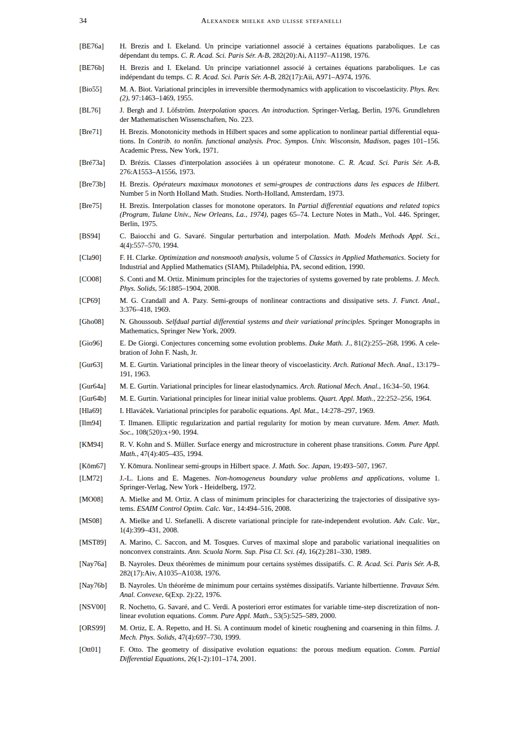34 Alexander Mielke and Ulisse Stefanelli
[BE76a]
H. Brezis and I. Ekeland. Un principe variationnel associé à certaines équations paraboliques. Le cas dépendant du temps. C. R. Acad. Sci. Paris Sér. A-B, 282(20):Ai, A1197–A1198, 1976.
[BE76b]
H. Brezis and I. Ekeland. Un principe variationnel associé à certaines équations paraboliques. Le cas indépendant du temps. C. R. Acad. Sci. Paris Sér. A-B, 282(17):Aii, A971–A974, 1976.
[Bio55]
M. A. Biot. Variational principles in irreversible thermodynamics with application to viscoelasticity. Phys. Rev. (2), 97:1463–1469, 1955.
[BL76]
J. Bergh and J. Löfström. Interpolation spaces. An introduction. Springer-Verlag, Berlin, 1976. Grundlehren der Mathematischen Wissenschaften, No. 223.
[Bre71]
H. Brezis. Monotonicity methods in Hilbert spaces and some application to nonlinear partial differential equations. In Contrib. to nonlin. functional analysis. Proc. Sympos. Univ. Wisconsin, Madison, pages 101–156. Academic Press, New York, 1971.
[Bré73a]
D. Brézis. Classes d'interpolation associées à un opérateur monotone. C. R. Acad. Sci. Paris Sér. A-B, 276:A1553–A1556, 1973.
[Bre73b]
H. Brezis. Opérateurs maximaux monotones et semi-groupes de contractions dans les espaces de Hilbert. Number 5 in North Holland Math. Studies. North-Holland, Amsterdam, 1973.
[Bre75]
H. Brezis. Interpolation classes for monotone operators. In Partial differential equations and related topics (Program, Tulane Univ., New Orleans, La., 1974), pages 65–74. Lecture Notes in Math., Vol. 446. Springer, Berlin, 1975.
[BS94]
C. Baiocchi and G. Savaré. Singular perturbation and interpolation. Math. Models Methods Appl. Sci., 4(4):557–570, 1994.
[Cla90]
F. H. Clarke. Optimization and nonsmooth analysis, volume 5 of Classics in Applied Mathematics. Society for Industrial and Applied Mathematics (SIAM), Philadelphia, PA, second edition, 1990.
[CO08]
S. Conti and M. Ortiz. Minimum principles for the trajectories of systems governed by rate problems. J. Mech. Phys. Solids, 56:1885–1904, 2008.
[CP69]
M. G. Crandall and A. Pazy. Semi-groups of nonlinear contractions and dissipative sets. J. Funct. Anal., 3:376–418, 1969.
[Gho08]
N. Ghoussoub. Selfdual partial differential systems and their variational principles. Springer Monographs in Mathematics, Springer New York, 2009.
[Gio96]
E. De Giorgi. Conjectures concerning some evolution problems. Duke Math. J., 81(2):255–268, 1996. A celebration of John F. Nash, Jr.
[Gur63]
M. E. Gurtin. Variational principles in the linear theory of viscoelasticity. Arch. Rational Mech. Anal., 13:179–191, 1963.
[Gur64a]
M. E. Gurtin. Variational principles for linear elastodynamics. Arch. Rational Mech. Anal., 16:34–50, 1964.
[Gur64b]
M. E. Gurtin. Variational principles for linear initial value problems. Quart. Appl. Math., 22:252–256, 1964.
[Hla69]
I. Hlaváček. Variational principles for parabolic equations. Apl. Mat., 14:278–297, 1969.
[Ilm94]
T. Ilmanen. Elliptic regularization and partial regularity for motion by mean curvature. Mem. Amer. Math. Soc., 108(520):x+90, 1994.
[KM94]
R. V. Kohn and S. Müller. Surface energy and microstructure in coherent phase transitions. Comm. Pure Appl. Math., 47(4):405–435, 1994.
[Kōm67]
Y. Kōmura. Nonlinear semi-groups in Hilbert space. J. Math. Soc. Japan, 19:493–507, 1967.
[LM72]
J.-L. Lions and E. Magenes. Non-homogeneus boundary value problems and applications, volume 1. Springer-Verlag, New York - Heidelberg, 1972.
[MO08]
A. Mielke and M. Ortiz. A class of minimum principles for characterizing the trajectories of dissipative systems. ESAIM Control Optim. Calc. Var., 14:494–516, 2008.
[MS08]
A. Mielke and U. Stefanelli. A discrete variational principle for rate-independent evolution. Adv. Calc. Var., 1(4):399–431, 2008.
[MST89]
A. Marino, C. Saccon, and M. Tosques. Curves of maximal slope and parabolic variational inequalities on nonconvex constraints. Ann. Scuola Norm. Sup. Pisa Cl. Sci. (4), 16(2):281–330, 1989.
[Nay76a]
B. Nayroles. Deux théorèmes de minimum pour certains systèmes dissipatifs. C. R. Acad. Sci. Paris Sér. A-B, 282(17):Aiv, A1035–A1038, 1976.
[Nay76b]
B. Nayroles. Un théorème de minimum pour certains systèmes dissipatifs. Variante hilbertienne. Travaux Sém. Anal. Convexe, 6(Exp. 2):22, 1976.
[NSV00]
R. Nochetto, G. Savaré, and C. Verdi. A posteriori error estimates for variable time-step discretization of nonlinear evolution equations. Comm. Pure Appl. Math., 53(5):525–589, 2000.
[ORS99]
M. Ortiz, E. A. Repetto, and H. Si. A continuum model of kinetic roughening and coarsening in thin films. J. Mech. Phys. Solids, 47(4):697–730, 1999.
[Ott01]
F. Otto. The geometry of dissipative evolution equations: the porous medium equation. Comm. Partial Differential Equations, 26(1-2):101–174, 2001.